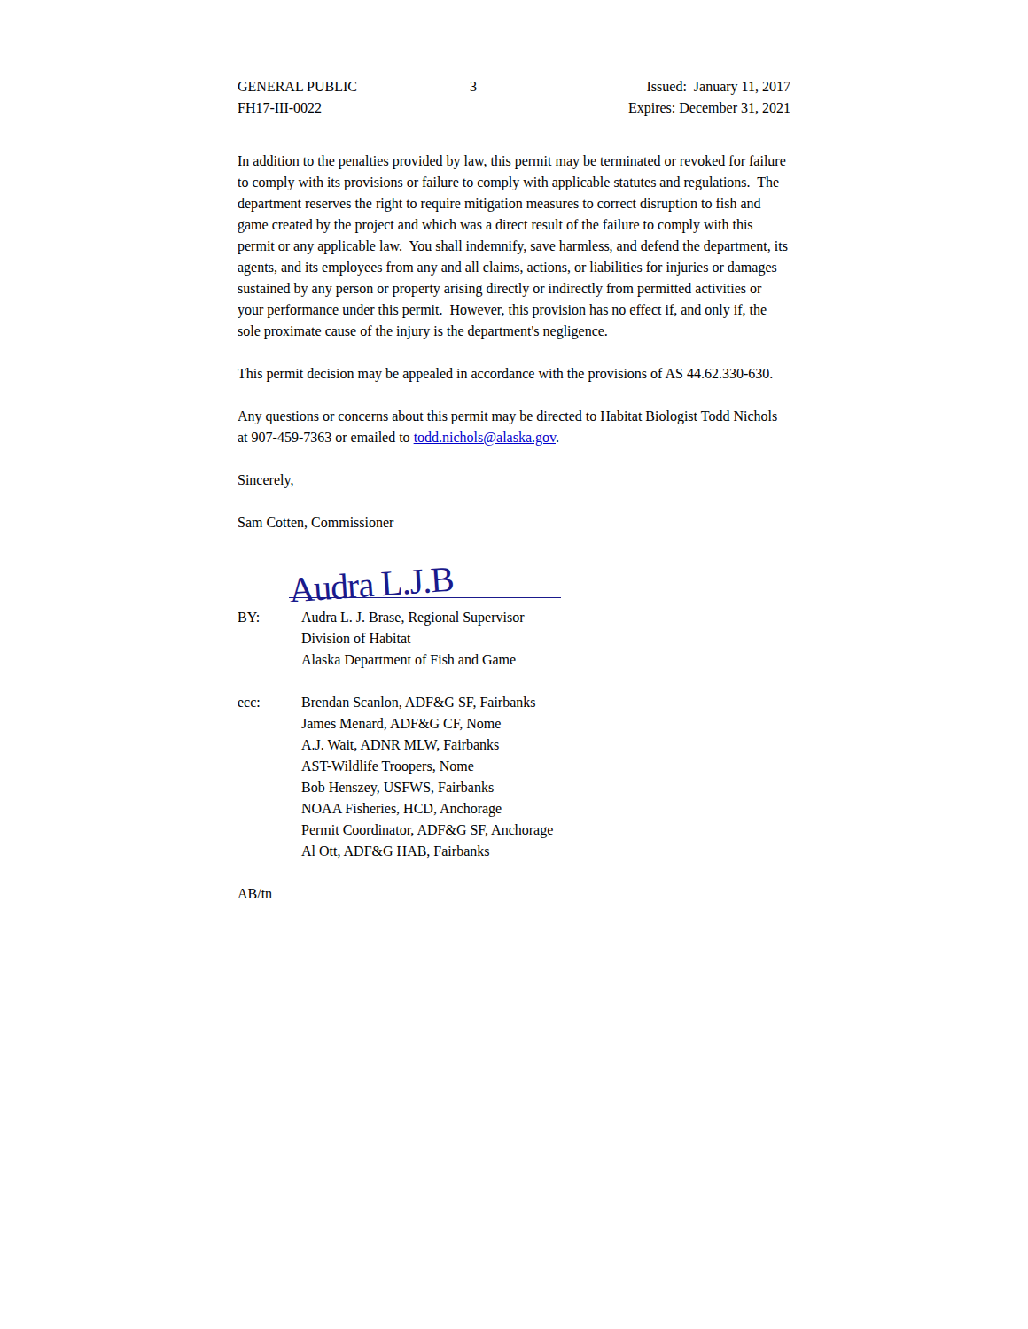| GENERAL PUBLIC | 3 | Issued: January 11, 2017 |
| FH17-III-0022 | | Expires: December 31, 2021 |
In addition to the penalties provided by law, this permit may be terminated or revoked for failure to comply with its provisions or failure to comply with applicable statutes and regulations. The department reserves the right to require mitigation measures to correct disruption to fish and game created by the project and which was a direct result of the failure to comply with this permit or any applicable law. You shall indemnify, save harmless, and defend the department, its agents, and its employees from any and all claims, actions, or liabilities for injuries or damages sustained by any person or property arising directly or indirectly from permitted activities or your performance under this permit. However, this provision has no effect if, and only if, the sole proximate cause of the injury is the department's negligence.
This permit decision may be appealed in accordance with the provisions of AS 44.62.330-630.
Any questions or concerns about this permit may be directed to Habitat Biologist Todd Nichols at 907-459-7363 or emailed to todd.nichols@alaska.gov.
Sincerely,
Sam Cotten, Commissioner
Audra L.J.B
| BY: | Audra L. J. Brase, Regional Supervisor Division of Habitat Alaska Department of Fish and Game |
| ecc: | Brendan Scanlon, ADF&G SF, Fairbanks James Menard, ADF&G CF, Nome A.J. Wait, ADNR MLW, Fairbanks AST-Wildlife Troopers, Nome Bob Henszey, USFWS, Fairbanks NOAA Fisheries, HCD, Anchorage Permit Coordinator, ADF&G SF, Anchorage Al Ott, ADF&G HAB, Fairbanks |
AB/tn